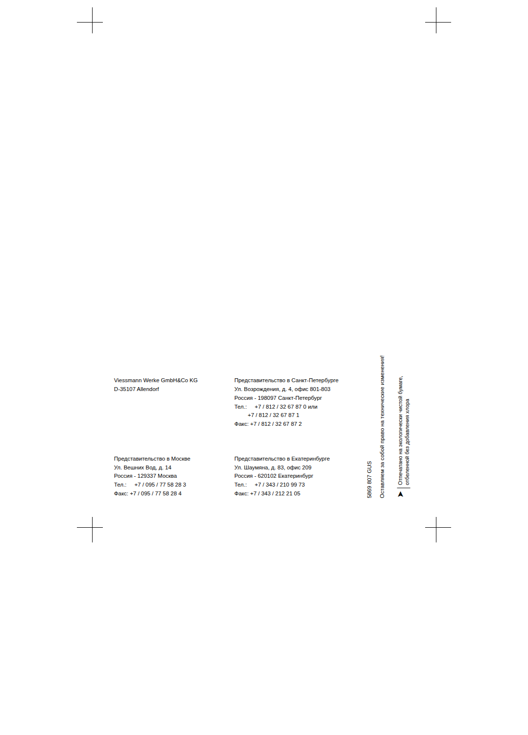| Viessmann Werke GmbH&Co KG D-35107 Allendorf | Представительство в Санкт-Петербурге Ул. Возрождения, д. 4, офис 801-803 Россия - 198097 Санкт-Петербург Тел.: +7 / 812 / 32 67 87 0 или +7 / 812 / 32 67 87 1 Факс: +7 / 812 / 32 67 87 2 |
| Представительство в Москве Ул. Вешних Вод, д. 14 Россия - 129337 Москва Тел.: +7 / 095 / 77 58 28 3 Факс: +7 / 095 / 77 58 28 4 | Представительство в Екатеринбурге Ул. Шаумяна, д. 83, офис 209 Россия - 620102 Екатеринбург Тел.: +7 / 343 / 210 99 73 Факс: +7 / 343 / 212 21 05 |
5869 807 GUS
Оставляем за собой право на технические изменения!
➤ Отпечатано на экологически чистой бумаге,
отбеленной без добавления хлора